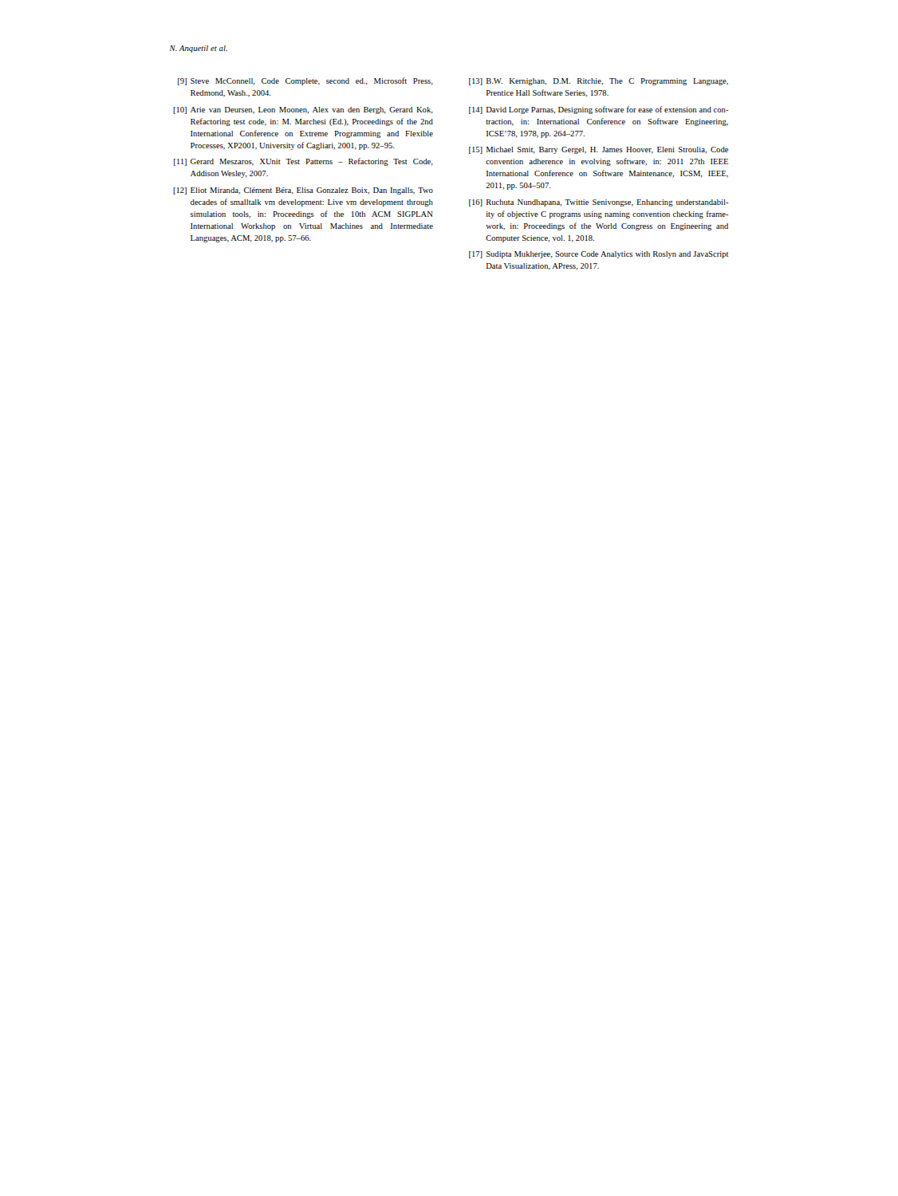N. Anquetil et al.
[9] Steve McConnell, Code Complete, second ed., Microsoft Press, Redmond, Wash., 2004.
[10] Arie van Deursen, Leon Moonen, Alex van den Bergh, Gerard Kok, Refactoring test code, in: M. Marchesi (Ed.), Proceedings of the 2nd International Conference on Extreme Programming and Flexible Processes, XP2001, University of Cagliari, 2001, pp. 92–95.
[11] Gerard Meszaros, XUnit Test Patterns – Refactoring Test Code, Addison Wesley, 2007.
[12] Eliot Miranda, Clément Béra, Elisa Gonzalez Boix, Dan Ingalls, Two decades of smalltalk vm development: Live vm development through simulation tools, in: Proceedings of the 10th ACM SIGPLAN International Workshop on Virtual Machines and Intermediate Languages, ACM, 2018, pp. 57–66.
[13] B.W. Kernighan, D.M. Ritchie, The C Programming Language, Prentice Hall Software Series, 1978.
[14] David Lorge Parnas, Designing software for ease of extension and contraction, in: International Conference on Software Engineering, ICSE’78, 1978, pp. 264–277.
[15] Michael Smit, Barry Gergel, H. James Hoover, Eleni Stroulia, Code convention adherence in evolving software, in: 2011 27th IEEE International Conference on Software Maintenance, ICSM, IEEE, 2011, pp. 504–507.
[16] Ruchuta Nundhapana, Twittie Senivongse, Enhancing understandability of objective C programs using naming convention checking framework, in: Proceedings of the World Congress on Engineering and Computer Science, vol. 1, 2018.
[17] Sudipta Mukherjee, Source Code Analytics with Roslyn and JavaScript Data Visualization, APress, 2017.